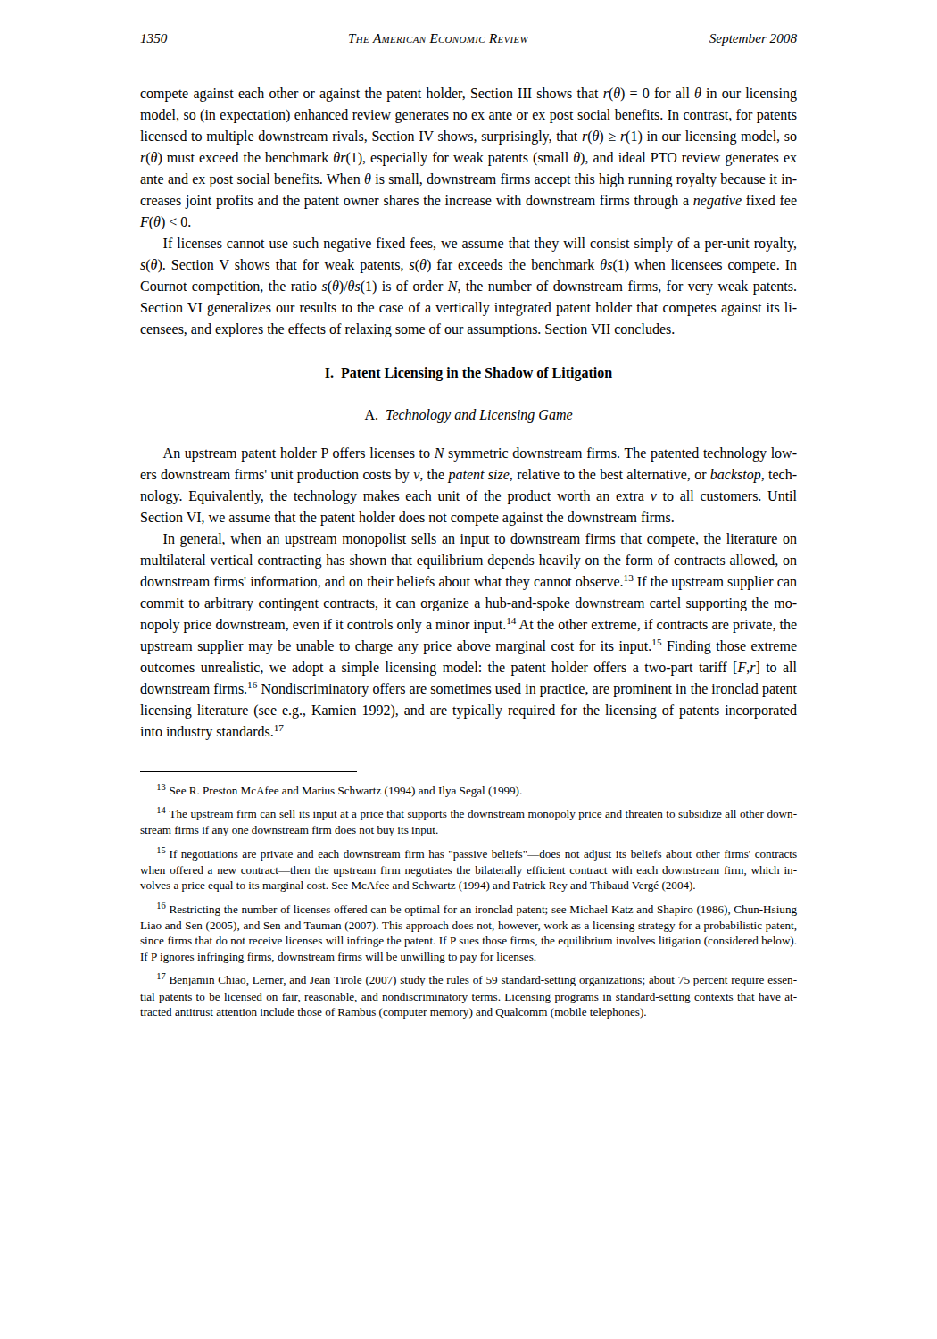1350 The American Economic Review September 2008
compete against each other or against the patent holder, Section III shows that r(θ) = 0 for all θ in our licensing model, so (in expectation) enhanced review generates no ex ante or ex post social benefits. In contrast, for patents licensed to multiple downstream rivals, Section IV shows, surprisingly, that r(θ) ≥ r(1) in our licensing model, so r(θ) must exceed the benchmark θr(1), especially for weak patents (small θ), and ideal PTO review generates ex ante and ex post social benefits. When θ is small, downstream firms accept this high running royalty because it increases joint profits and the patent owner shares the increase with downstream firms through a negative fixed fee F(θ) < 0.
If licenses cannot use such negative fixed fees, we assume that they will consist simply of a per-unit royalty, s(θ). Section V shows that for weak patents, s(θ) far exceeds the benchmark θs(1) when licensees compete. In Cournot competition, the ratio s(θ)/θs(1) is of order N, the number of downstream firms, for very weak patents. Section VI generalizes our results to the case of a vertically integrated patent holder that competes against its licensees, and explores the effects of relaxing some of our assumptions. Section VII concludes.
I. Patent Licensing in the Shadow of Litigation
A. Technology and Licensing Game
An upstream patent holder P offers licenses to N symmetric downstream firms. The patented technology lowers downstream firms' unit production costs by v, the patent size, relative to the best alternative, or backstop, technology. Equivalently, the technology makes each unit of the product worth an extra v to all customers. Until Section VI, we assume that the patent holder does not compete against the downstream firms.
In general, when an upstream monopolist sells an input to downstream firms that compete, the literature on multilateral vertical contracting has shown that equilibrium depends heavily on the form of contracts allowed, on downstream firms' information, and on their beliefs about what they cannot observe.13 If the upstream supplier can commit to arbitrary contingent contracts, it can organize a hub-and-spoke downstream cartel supporting the monopoly price downstream, even if it controls only a minor input.14 At the other extreme, if contracts are private, the upstream supplier may be unable to charge any price above marginal cost for its input.15 Finding those extreme outcomes unrealistic, we adopt a simple licensing model: the patent holder offers a two-part tariff [F,r] to all downstream firms.16 Nondiscriminatory offers are sometimes used in practice, are prominent in the ironclad patent licensing literature (see e.g., Kamien 1992), and are typically required for the licensing of patents incorporated into industry standards.17
See R. Preston McAfee and Marius Schwartz (1994) and Ilya Segal (1999).
The upstream firm can sell its input at a price that supports the downstream monopoly price and threaten to subsidize all other downstream firms if any one downstream firm does not buy its input.
If negotiations are private and each downstream firm has "passive beliefs"—does not adjust its beliefs about other firms' contracts when offered a new contract—then the upstream firm negotiates the bilaterally efficient contract with each downstream firm, which involves a price equal to its marginal cost. See McAfee and Schwartz (1994) and Patrick Rey and Thibaud Vergé (2004).
Restricting the number of licenses offered can be optimal for an ironclad patent; see Michael Katz and Shapiro (1986), Chun-Hsiung Liao and Sen (2005), and Sen and Tauman (2007). This approach does not, however, work as a licensing strategy for a probabilistic patent, since firms that do not receive licenses will infringe the patent. If P sues those firms, the equilibrium involves litigation (considered below). If P ignores infringing firms, downstream firms will be unwilling to pay for licenses.
Benjamin Chiao, Lerner, and Jean Tirole (2007) study the rules of 59 standard-setting organizations; about 75 percent require essential patents to be licensed on fair, reasonable, and nondiscriminatory terms. Licensing programs in standard-setting contexts that have attracted antitrust attention include those of Rambus (computer memory) and Qualcomm (mobile telephones).